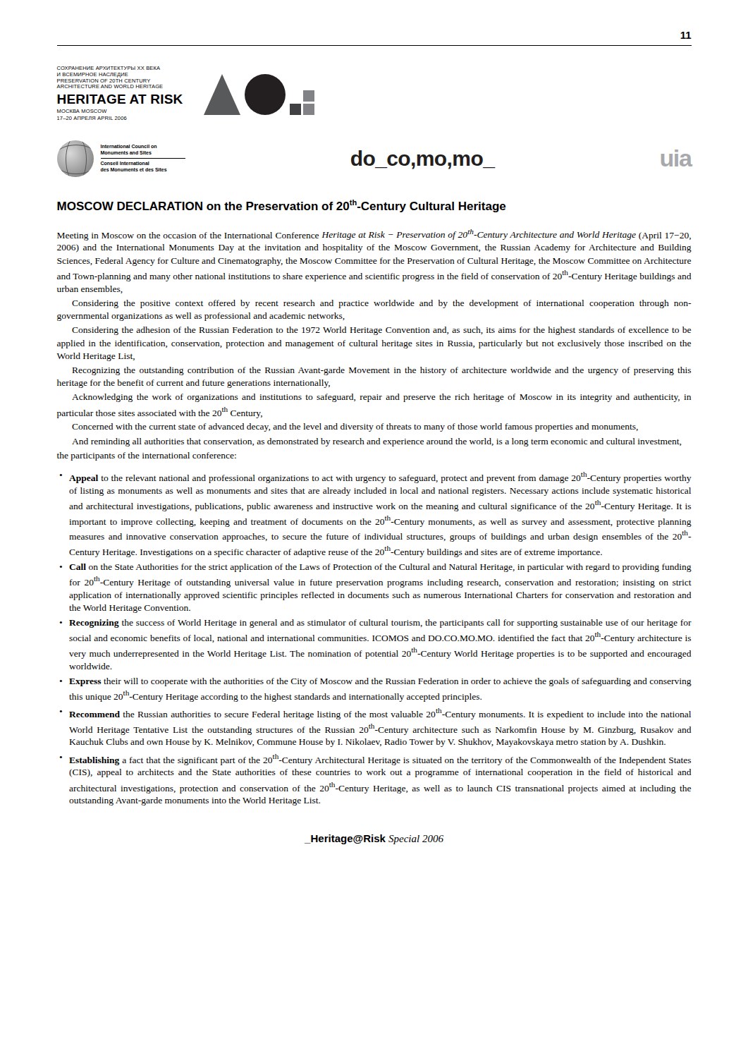11
Сохранение архитектуры XX века
и всемирное наследие
Preservation of 20th Century
Architecture and World Heritage
HERITAGE AT RISK
Москва Moscow
17–20 апреля April 2006
International Council on
Monuments and Sites
Conseil International
des Monuments et des Sites
do_co,mo,mo_
uia
MOSCOW DECLARATION on the Preservation of 20th-Century Cultural Heritage
Meeting in Moscow on the occasion of the International Conference Heritage at Risk − Preservation of 20th-Century Architecture and World Heritage (April 17−20, 2006) and the International Monuments Day at the invitation and hospitality of the Moscow Government, the Russian Academy for Architecture and Building Sciences, Federal Agency for Culture and Cinematography, the Moscow Committee for the Preservation of Cultural Heritage, the Moscow Committee on Architecture and Town-planning and many other national institutions to share experience and scientific progress in the field of conservation of 20th-Century Heritage buildings and urban ensembles,
Considering the positive context offered by recent research and practice worldwide and by the development of international cooperation through non-governmental organizations as well as professional and academic networks,
Considering the adhesion of the Russian Federation to the 1972 World Heritage Convention and, as such, its aims for the highest standards of excellence to be applied in the identification, conservation, protection and management of cultural heritage sites in Russia, particularly but not exclusively those inscribed on the World Heritage List,
Recognizing the outstanding contribution of the Russian Avant-garde Movement in the history of architecture worldwide and the urgency of preserving this heritage for the benefit of current and future generations internationally,
Acknowledging the work of organizations and institutions to safeguard, repair and preserve the rich heritage of Moscow in its integrity and authenticity, in particular those sites associated with the 20th Century,
Concerned with the current state of advanced decay, and the level and diversity of threats to many of those world famous properties and monuments,
And reminding all authorities that conservation, as demonstrated by research and experience around the world, is a long term economic and cultural investment,
the participants of the international conference:
Appeal to the relevant national and professional organizations to act with urgency to safeguard, protect and prevent from damage 20th-Century properties worthy of listing as monuments as well as monuments and sites that are already included in local and national registers. Necessary actions include systematic historical and architectural investigations, publications, public awareness and instructive work on the meaning and cultural significance of the 20th-Century Heritage. It is important to improve collecting, keeping and treatment of documents on the 20th-Century monuments, as well as survey and assessment, protective planning measures and innovative conservation approaches, to secure the future of individual structures, groups of buildings and urban design ensembles of the 20th-Century Heritage. Investigations on a specific character of adaptive reuse of the 20th-Century buildings and sites are of extreme importance.
Call on the State Authorities for the strict application of the Laws of Protection of the Cultural and Natural Heritage, in particular with regard to providing funding for 20th-Century Heritage of outstanding universal value in future preservation programs including research, conservation and restoration; insisting on strict application of internationally approved scientific principles reflected in documents such as numerous International Charters for conservation and restoration and the World Heritage Convention.
Recognizing the success of World Heritage in general and as stimulator of cultural tourism, the participants call for supporting sustainable use of our heritage for social and economic benefits of local, national and international communities. ICOMOS and DO.CO.MO.MO. identified the fact that 20th-Century architecture is very much underrepresented in the World Heritage List. The nomination of potential 20th-Century World Heritage properties is to be supported and encouraged worldwide.
Express their will to cooperate with the authorities of the City of Moscow and the Russian Federation in order to achieve the goals of safeguarding and conserving this unique 20th-Century Heritage according to the highest standards and internationally accepted principles.
Recommend the Russian authorities to secure Federal heritage listing of the most valuable 20th-Century monuments. It is expedient to include into the national World Heritage Tentative List the outstanding structures of the Russian 20th-Century architecture such as Narkomfin House by M. Ginzburg, Rusakov and Kauchuk Clubs and own House by K. Melnikov, Commune House by I. Nikolaev, Radio Tower by V. Shukhov, Mayakovskaya metro station by A. Dushkin.
Establishing a fact that the significant part of the 20th-Century Architectural Heritage is situated on the territory of the Commonwealth of the Independent States (CIS), appeal to architects and the State authorities of these countries to work out a programme of international cooperation in the field of historical and architectural investigations, protection and conservation of the 20th-Century Heritage, as well as to launch CIS transnational projects aimed at including the outstanding Avant-garde monuments into the World Heritage List.
_Heritage@Risk Special 2006